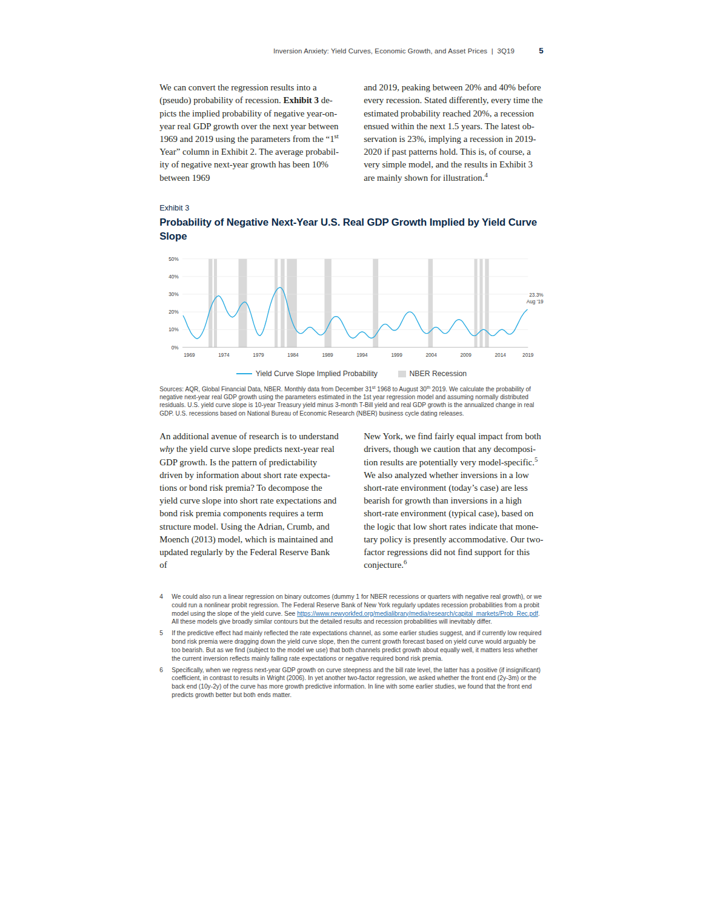Inversion Anxiety: Yield Curves, Economic Growth, and Asset Prices | 3Q19 5
We can convert the regression results into a (pseudo) probability of recession. Exhibit 3 depicts the implied probability of negative year-on-year real GDP growth over the next year between 1969 and 2019 using the parameters from the “1st Year” column in Exhibit 2. The average probability of negative next-year growth has been 10% between 1969
and 2019, peaking between 20% and 40% before every recession. Stated differently, every time the estimated probability reached 20%, a recession ensued within the next 1.5 years. The latest observation is 23%, implying a recession in 2019-2020 if past patterns hold. This is, of course, a very simple model, and the results in Exhibit 3 are mainly shown for illustration.4
Exhibit 3
Probability of Negative Next-Year U.S. Real GDP Growth Implied by Yield Curve Slope
50% 40% 30% 20% 10% 0% 1969 1974 1979 1984 1989 1994 1999 2004 2009 2014 2019 23.3% Aug ‘19
Yield Curve Slope Implied Probability NBER Recession
Sources: AQR, Global Financial Data, NBER. Monthly data from December 31st 1968 to August 30th 2019. We calculate the probability of negative next-year real GDP growth using the parameters estimated in the 1st year regression model and assuming normally distributed residuals. U.S. yield curve slope is 10-year Treasury yield minus 3-month T-Bill yield and real GDP growth is the annualized change in real GDP. U.S. recessions based on National Bureau of Economic Research (NBER) business cycle dating releases.
An additional avenue of research is to understand why the yield curve slope predicts next-year real GDP growth. Is the pattern of predictability driven by information about short rate expectations or bond risk premia? To decompose the yield curve slope into short rate expectations and bond risk premia components requires a term structure model. Using the Adrian, Crumb, and Moench (2013) model, which is maintained and updated regularly by the Federal Reserve Bank of
New York, we find fairly equal impact from both drivers, though we caution that any decomposition results are potentially very model-specific.5 We also analyzed whether inversions in a low short-rate environment (today’s case) are less bearish for growth than inversions in a high short-rate environment (typical case), based on the logic that low short rates indicate that monetary policy is presently accommodative. Our two-factor regressions did not find support for this conjecture.6
4
We could also run a linear regression on binary outcomes (dummy 1 for NBER recessions or quarters with negative real growth), or we could run a nonlinear probit regression. The Federal Reserve Bank of New York regularly updates recession probabilities from a probit model using the slope of the yield curve. See https://www.newyorkfed.org/medialibrary/media/research/capital_markets/Prob_Rec.pdf. All these models give broadly similar contours but the detailed results and recession probabilities will inevitably differ.
5
If the predictive effect had mainly reflected the rate expectations channel, as some earlier studies suggest, and if currently low required bond risk premia were dragging down the yield curve slope, then the current growth forecast based on yield curve would arguably be too bearish. But as we find (subject to the model we use) that both channels predict growth about equally well, it matters less whether the current inversion reflects mainly falling rate expectations or negative required bond risk premia.
6
Specifically, when we regress next-year GDP growth on curve steepness and the bill rate level, the latter has a positive (if insignificant) coefficient, in contrast to results in Wright (2006). In yet another two-factor regression, we asked whether the front end (2y-3m) or the back end (10y-2y) of the curve has more growth predictive information. In line with some earlier studies, we found that the front end predicts growth better but both ends matter.